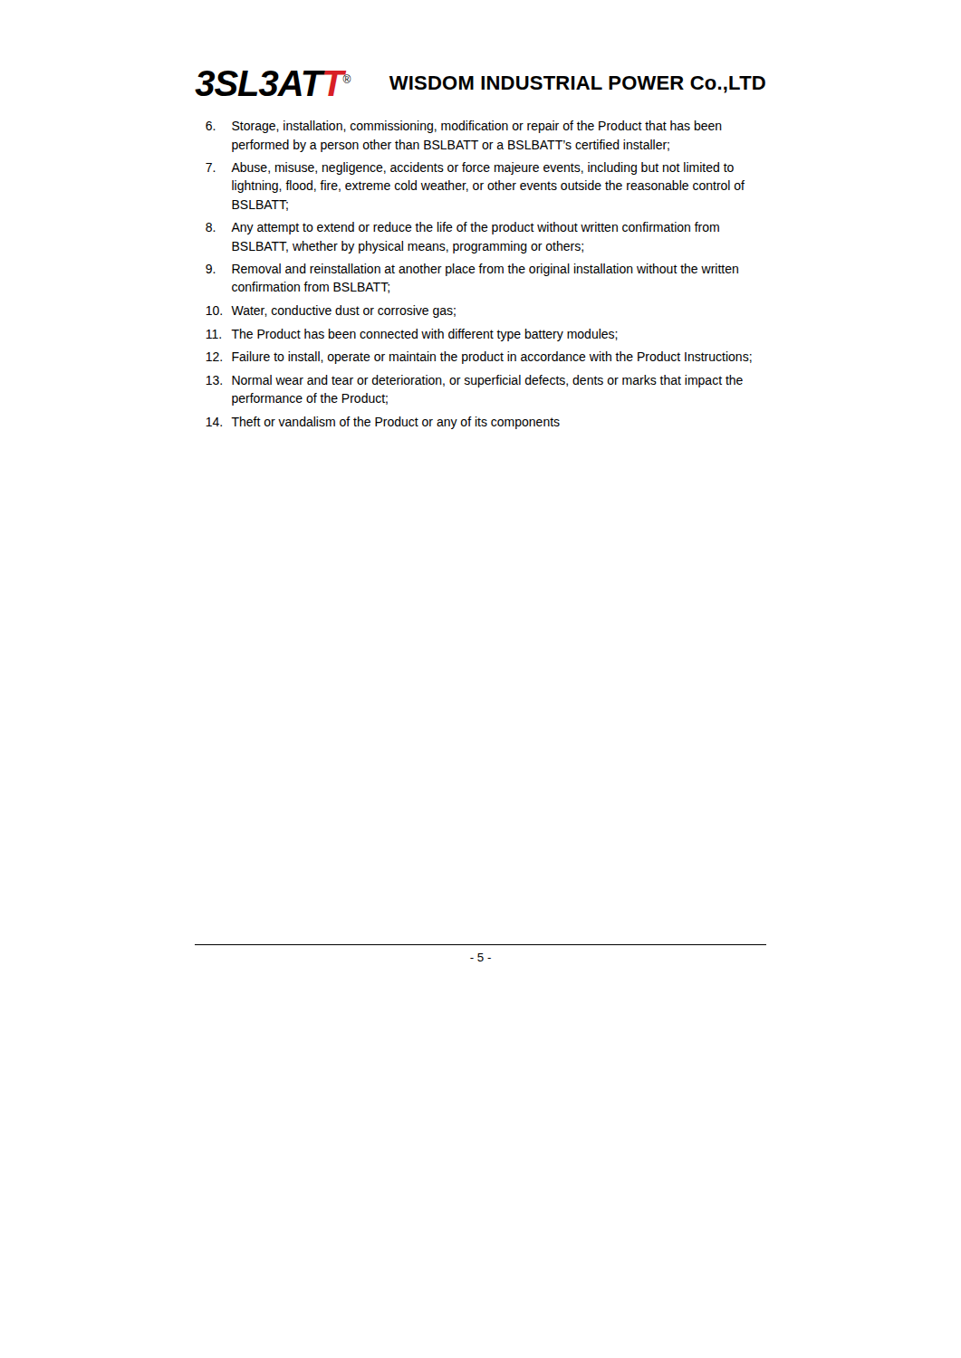3SL 3 AT T®
WISDOM INDUSTRIAL POWER Co.,LTD
6.
Storage, installation, commissioning, modification or repair of the Product that has been performed by a person other than BSLBATT or a BSLBATT’s certified installer;
7.
Abuse, misuse, negligence, accidents or force majeure events, including but not limited to lightning, flood, fire, extreme cold weather, or other events outside the reasonable control of BSLBATT;
8.
Any attempt to extend or reduce the life of the product without written confirmation from BSLBATT, whether by physical means, programming or others;
9.
Removal and reinstallation at another place from the original installation without the written confirmation from BSLBATT;
10.
Water, conductive dust or corrosive gas;
11.
The Product has been connected with different type battery modules;
12.
Failure to install, operate or maintain the product in accordance with the Product Instructions;
13.
Normal wear and tear or deterioration, or superficial defects, dents or marks that impact the performance of the Product;
14.
Theft or vandalism of the Product or any of its components
- 5 -